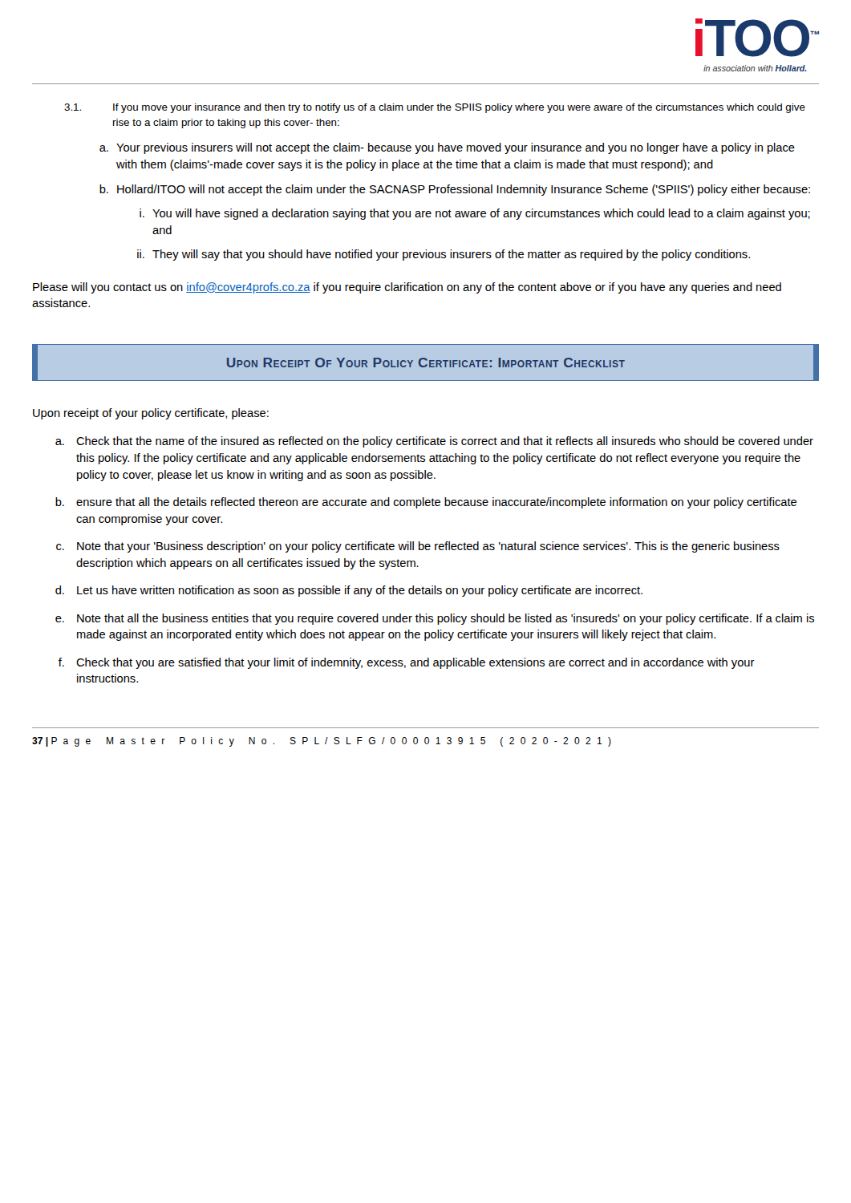i TOO™
in association with Hollard.
3.1. If you move your insurance and then try to notify us of a claim under the SPIIS policy where you were aware of the circumstances which could give rise to a claim prior to taking up this cover- then:
Your previous insurers will not accept the claim- because you have moved your insurance and you no longer have a policy in place with them (claims'-made cover says it is the policy in place at the time that a claim is made that must respond); and
Hollard/ITOO will not accept the claim under the SACNASP Professional Indemnity Insurance Scheme ('SPIIS') policy either because:
You will have signed a declaration saying that you are not aware of any circumstances which could lead to a claim against you; and
They will say that you should have notified your previous insurers of the matter as required by the policy conditions.
Please will you contact us on info@cover4profs.co.za if you require clarification on any of the content above or if you have any queries and need assistance.
Upon Receipt Of Your Policy Certificate: Important Checklist
Upon receipt of your policy certificate, please:
Check that the name of the insured as reflected on the policy certificate is correct and that it reflects all insureds who should be covered under this policy. If the policy certificate and any applicable endorsements attaching to the policy certificate do not reflect everyone you require the policy to cover, please let us know in writing and as soon as possible.
ensure that all the details reflected thereon are accurate and complete because inaccurate/incomplete information on your policy certificate can compromise your cover.
Note that your 'Business description' on your policy certificate will be reflected as 'natural science services'. This is the generic business description which appears on all certificates issued by the system.
Let us have written notification as soon as possible if any of the details on your policy certificate are incorrect.
Note that all the business entities that you require covered under this policy should be listed as 'insureds' on your policy certificate. If a claim is made against an incorporated entity which does not appear on the policy certificate your insurers will likely reject that claim.
Check that you are satisfied that your limit of indemnity, excess, and applicable extensions are correct and in accordance with your instructions.
37 | P a g e M a s t e r P o l i c y N o . S P L / S L F G / 0 0 0 0 1 3 9 1 5 ( 2 0 2 0 - 2 0 2 1 )